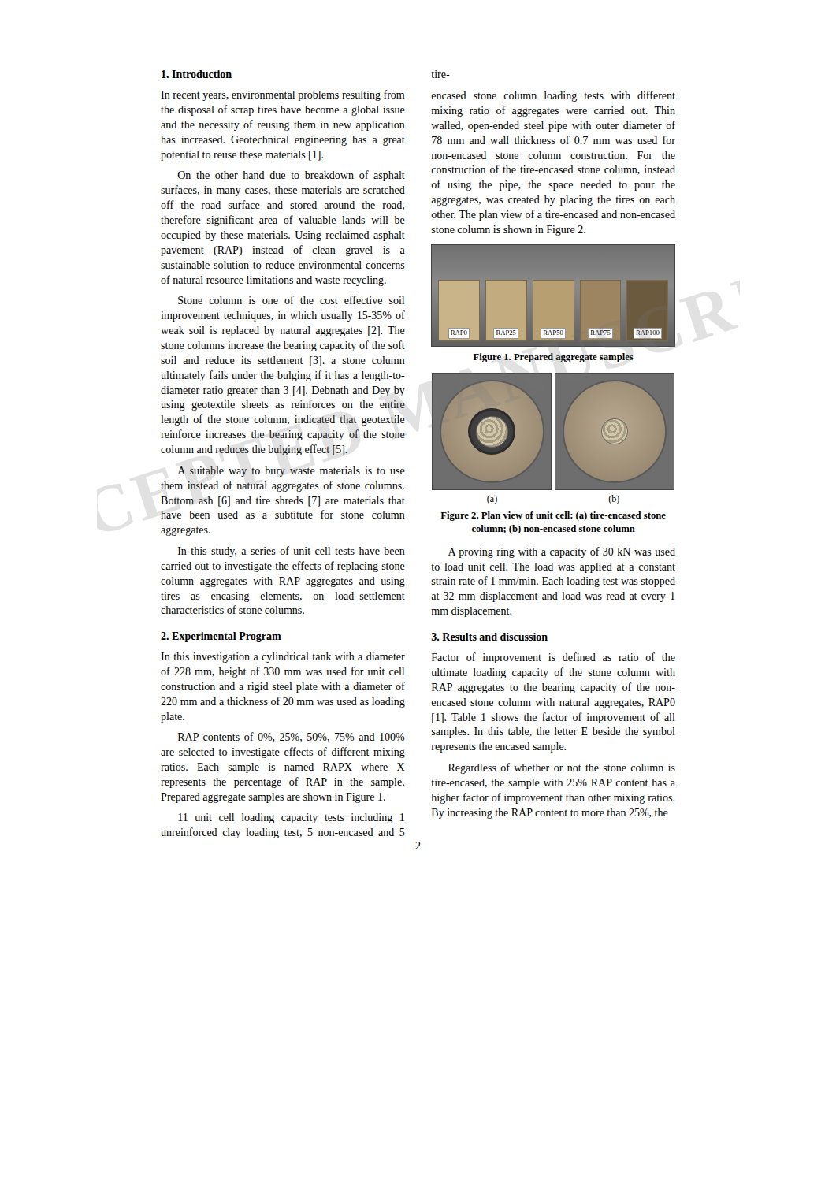ACCEPTED MANUSCRIPT
1. Introduction
In recent years, environmental problems resulting from the disposal of scrap tires have become a global issue and the necessity of reusing them in new application has increased. Geotechnical engineering has a great potential to reuse these materials [1].
On the other hand due to breakdown of asphalt surfaces, in many cases, these materials are scratched off the road surface and stored around the road, therefore significant area of valuable lands will be occupied by these materials. Using reclaimed asphalt pavement (RAP) instead of clean gravel is a sustainable solution to reduce environmental concerns of natural resource limitations and waste recycling.
Stone column is one of the cost effective soil improvement techniques, in which usually 15-35% of weak soil is replaced by natural aggregates [2]. The stone columns increase the bearing capacity of the soft soil and reduce its settlement [3]. a stone column ultimately fails under the bulging if it has a length-to-diameter ratio greater than 3 [4]. Debnath and Dey by using geotextile sheets as reinforces on the entire length of the stone column, indicated that geotextile reinforce increases the bearing capacity of the stone column and reduces the bulging effect [5].
A suitable way to bury waste materials is to use them instead of natural aggregates of stone columns. Bottom ash [6] and tire shreds [7] are materials that have been used as a subtitute for stone column aggregates.
In this study, a series of unit cell tests have been carried out to investigate the effects of replacing stone column aggregates with RAP aggregates and using tires as encasing elements, on load–settlement characteristics of stone columns.
2. Experimental Program
In this investigation a cylindrical tank with a diameter of 228 mm, height of 330 mm was used for unit cell construction and a rigid steel plate with a diameter of 220 mm and a thickness of 20 mm was used as loading plate.
RAP contents of 0%, 25%, 50%, 75% and 100% are selected to investigate effects of different mixing ratios. Each sample is named RAPX where X represents the percentage of RAP in the sample. Prepared aggregate samples are shown in Figure 1.
11 unit cell loading capacity tests including 1 unreinforced clay loading test, 5 non-encased and 5 tire-
encased stone column loading tests with different mixing ratio of aggregates were carried out. Thin walled, open-ended steel pipe with outer diameter of 78 mm and wall thickness of 0.7 mm was used for non-encased stone column construction. For the construction of the tire-encased stone column, instead of using the pipe, the space needed to pour the aggregates, was created by placing the tires on each other. The plan view of a tire-encased and non-encased stone column is shown in Figure 2.
RAP0
RAP25
RAP50
RAP75
RAP100
Figure 1. Prepared aggregate samples
(a)(b)
Figure 2. Plan view of unit cell: (a) tire-encased stone column; (b) non-encased stone column
A proving ring with a capacity of 30 kN was used to load unit cell. The load was applied at a constant strain rate of 1 mm/min. Each loading test was stopped at 32 mm displacement and load was read at every 1 mm displacement.
3. Results and discussion
Factor of improvement is defined as ratio of the ultimate loading capacity of the stone column with RAP aggregates to the bearing capacity of the non-encased stone column with natural aggregates, RAP0 [1]. Table 1 shows the factor of improvement of all samples. In this table, the letter E beside the symbol represents the encased sample.
Regardless of whether or not the stone column is tire-encased, the sample with 25% RAP content has a higher factor of improvement than other mixing ratios. By increasing the RAP content to more than 25%, the
2